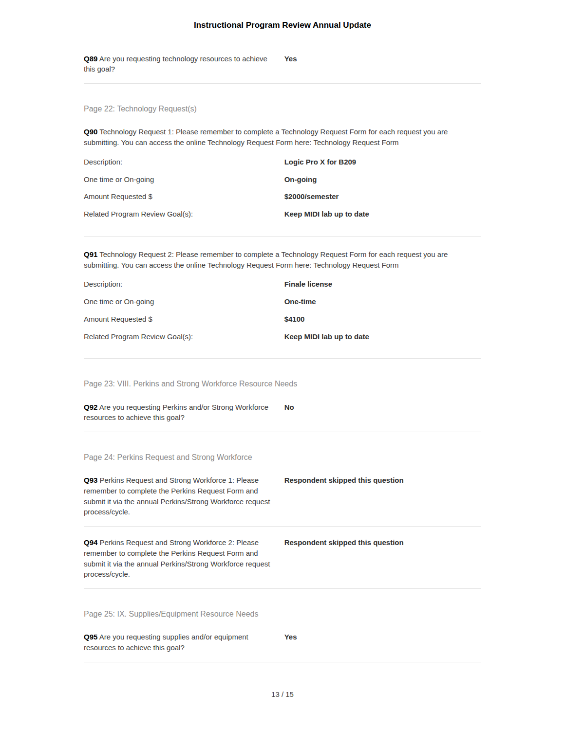Instructional Program Review Annual Update
Q89 Are you requesting technology resources to achieve this goal?
Yes
Page 22: Technology Request(s)
Q90 Technology Request 1: Please remember to complete a Technology Request Form for each request you are submitting. You can access the online Technology Request Form here: Technology Request Form
Description:
Logic Pro X for B209
One time or On-going
On-going
Amount Requested $
$2000/semester
Related Program Review Goal(s):
Keep MIDI lab up to date
Q91 Technology Request 2: Please remember to complete a Technology Request Form for each request you are submitting. You can access the online Technology Request Form here: Technology Request Form
Description:
Finale license
One time or On-going
One-time
Amount Requested $
$4100
Related Program Review Goal(s):
Keep MIDI lab up to date
Page 23: VIII. Perkins and Strong Workforce Resource Needs
Q92 Are you requesting Perkins and/or Strong Workforce resources to achieve this goal?
No
Page 24: Perkins Request and Strong Workforce
Q93 Perkins Request and Strong Workforce 1: Please remember to complete the Perkins Request Form and submit it via the annual Perkins/Strong Workforce request process/cycle.
Respondent skipped this question
Q94 Perkins Request and Strong Workforce 2: Please remember to complete the Perkins Request Form and submit it via the annual Perkins/Strong Workforce request process/cycle.
Respondent skipped this question
Page 25: IX. Supplies/Equipment Resource Needs
Q95 Are you requesting supplies and/or equipment resources to achieve this goal?
Yes
13 / 15